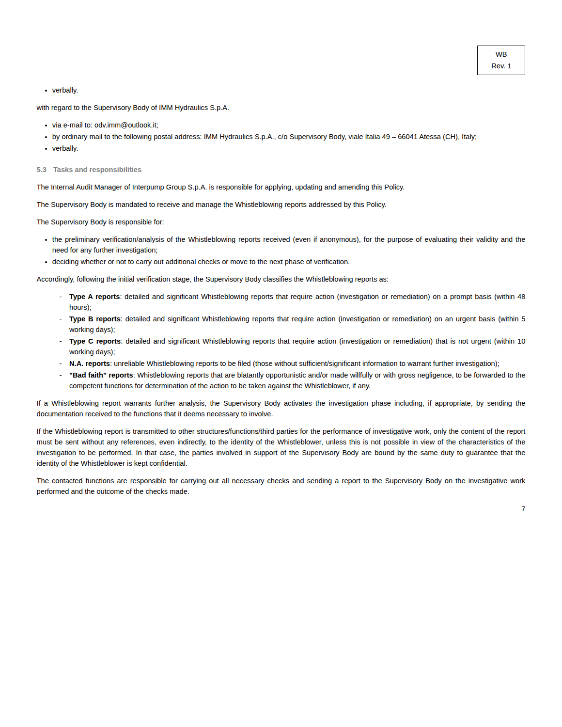WB
Rev. 1
verbally.
with regard to the Supervisory Body of IMM Hydraulics S.p.A.
via e-mail to: odv.imm@outlook.it;
by ordinary mail to the following postal address: IMM Hydraulics S.p.A., c/o Supervisory Body, viale Italia 49 – 66041 Atessa (CH), Italy;
verbally.
5.3 Tasks and responsibilities
The Internal Audit Manager of Interpump Group S.p.A. is responsible for applying, updating and amending this Policy.
The Supervisory Body is mandated to receive and manage the Whistleblowing reports addressed by this Policy.
The Supervisory Body is responsible for:
the preliminary verification/analysis of the Whistleblowing reports received (even if anonymous), for the purpose of evaluating their validity and the need for any further investigation;
deciding whether or not to carry out additional checks or move to the next phase of verification.
Accordingly, following the initial verification stage, the Supervisory Body classifies the Whistleblowing reports as:
Type A reports: detailed and significant Whistleblowing reports that require action (investigation or remediation) on a prompt basis (within 48 hours);
Type B reports: detailed and significant Whistleblowing reports that require action (investigation or remediation) on an urgent basis (within 5 working days);
Type C reports: detailed and significant Whistleblowing reports that require action (investigation or remediation) that is not urgent (within 10 working days);
N.A. reports: unreliable Whistleblowing reports to be filed (those without sufficient/significant information to warrant further investigation);
"Bad faith" reports: Whistleblowing reports that are blatantly opportunistic and/or made willfully or with gross negligence, to be forwarded to the competent functions for determination of the action to be taken against the Whistleblower, if any.
If a Whistleblowing report warrants further analysis, the Supervisory Body activates the investigation phase including, if appropriate, by sending the documentation received to the functions that it deems necessary to involve.
If the Whistleblowing report is transmitted to other structures/functions/third parties for the performance of investigative work, only the content of the report must be sent without any references, even indirectly, to the identity of the Whistleblower, unless this is not possible in view of the characteristics of the investigation to be performed. In that case, the parties involved in support of the Supervisory Body are bound by the same duty to guarantee that the identity of the Whistleblower is kept confidential.
The contacted functions are responsible for carrying out all necessary checks and sending a report to the Supervisory Body on the investigative work performed and the outcome of the checks made.
7